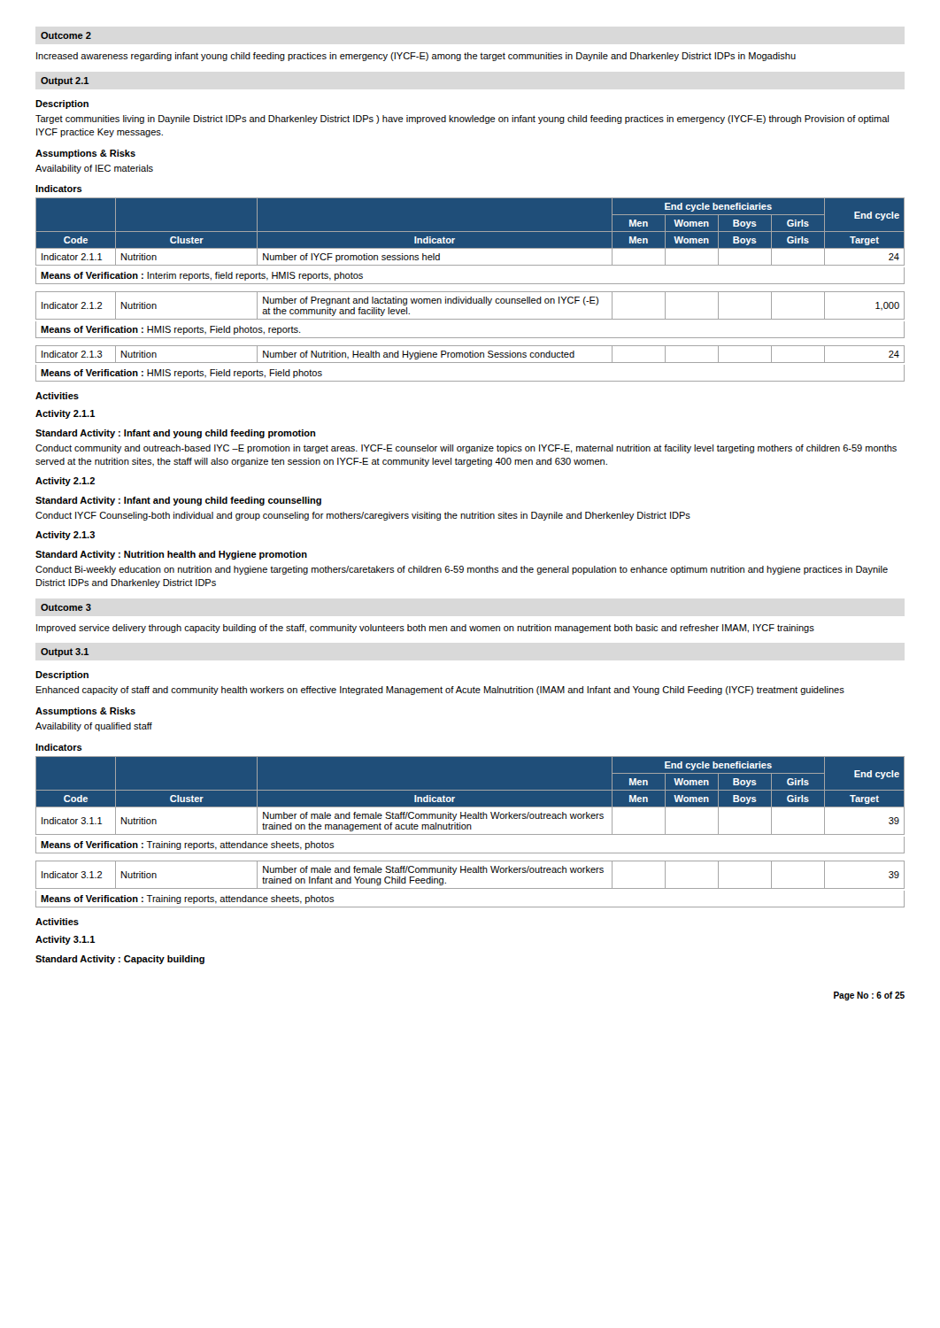Outcome 2
Increased awareness regarding infant young child feeding practices in emergency (IYCF-E) among the target communities in Daynile and Dharkenley District IDPs in Mogadishu
Output 2.1
Description
Target communities living in Daynile District IDPs and Dharkenley District IDPs ) have improved knowledge on infant young child feeding practices in emergency (IYCF-E) through Provision of optimal IYCF practice Key messages.
Assumptions & Risks
Availability of IEC materials
Indicators
| | | | End cycle beneficiaries | End cycle |
| --- | --- | --- | --- | --- |
| Men | Women | Boys | Girls |
| Code | Cluster | Indicator | Men | Women | Boys | Girls | Target |
| Indicator 2.1.1 | Nutrition | Number of IYCF promotion sessions held | | | | | 24 |
Means of Verification : Interim reports, field reports, HMIS reports, photos
| Indicator 2.1.2 | Nutrition | Number of Pregnant and lactating women individually counselled on IYCF (-E) at the community and facility level. | | | | | 1,000 |
Means of Verification : HMIS reports, Field photos, reports.
| Indicator 2.1.3 | Nutrition | Number of Nutrition, Health and Hygiene Promotion Sessions conducted | | | | | 24 |
Means of Verification : HMIS reports, Field reports, Field photos
Activities
Activity 2.1.1
Standard Activity : Infant and young child feeding promotion
Conduct community and outreach-based IYC –E promotion in target areas. IYCF-E counselor will organize topics on IYCF-E, maternal nutrition at facility level targeting mothers of children 6-59 months served at the nutrition sites, the staff will also organize ten session on IYCF-E at community level targeting 400 men and 630 women.
Activity 2.1.2
Standard Activity : Infant and young child feeding counselling
Conduct IYCF Counseling-both individual and group counseling for mothers/caregivers visiting the nutrition sites in Daynile and Dherkenley District IDPs
Activity 2.1.3
Standard Activity : Nutrition health and Hygiene promotion
Conduct Bi-weekly education on nutrition and hygiene targeting mothers/caretakers of children 6-59 months and the general population to enhance optimum nutrition and hygiene practices in Daynile District IDPs and Dharkenley District IDPs
Outcome 3
Improved service delivery through capacity building of the staff, community volunteers both men and women on nutrition management both basic and refresher IMAM, IYCF trainings
Output 3.1
Description
Enhanced capacity of staff and community health workers on effective Integrated Management of Acute Malnutrition (IMAM and Infant and Young Child Feeding (IYCF) treatment guidelines
Assumptions & Risks
Availability of qualified staff
Indicators
| | | | End cycle beneficiaries | End cycle |
| --- | --- | --- | --- | --- |
| Men | Women | Boys | Girls |
| Code | Cluster | Indicator | Men | Women | Boys | Girls | Target |
| Indicator 3.1.1 | Nutrition | Number of male and female Staff/Community Health Workers/outreach workers trained on the management of acute malnutrition | | | | | 39 |
Means of Verification : Training reports, attendance sheets, photos
| Indicator 3.1.2 | Nutrition | Number of male and female Staff/Community Health Workers/outreach workers trained on Infant and Young Child Feeding. | | | | | 39 |
Means of Verification : Training reports, attendance sheets, photos
Activities
Activity 3.1.1
Standard Activity : Capacity building
Page No : 6 of 25